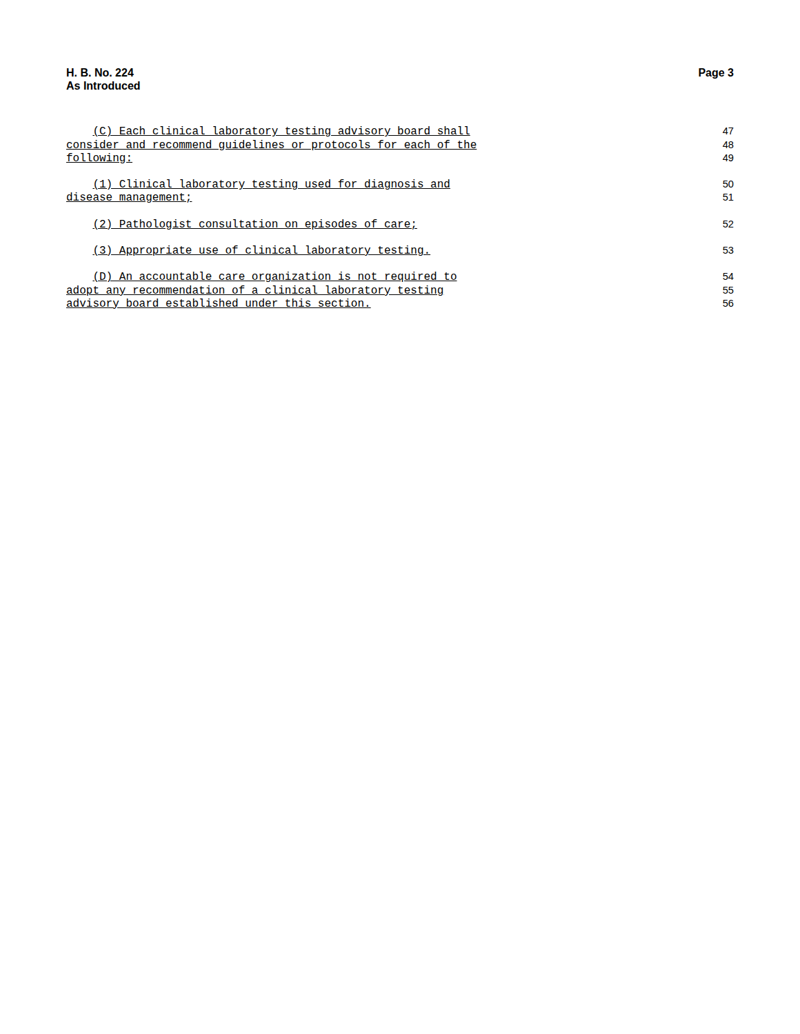H. B. No. 224 As Introduced
Page 3
(C) Each clinical laboratory testing advisory board shall 47
consider and recommend guidelines or protocols for each of the 48
following: 49
(1) Clinical laboratory testing used for diagnosis and 50
disease management; 51
(2) Pathologist consultation on episodes of care; 52
(3) Appropriate use of clinical laboratory testing. 53
(D) An accountable care organization is not required to 54
adopt any recommendation of a clinical laboratory testing 55
advisory board established under this section. 56